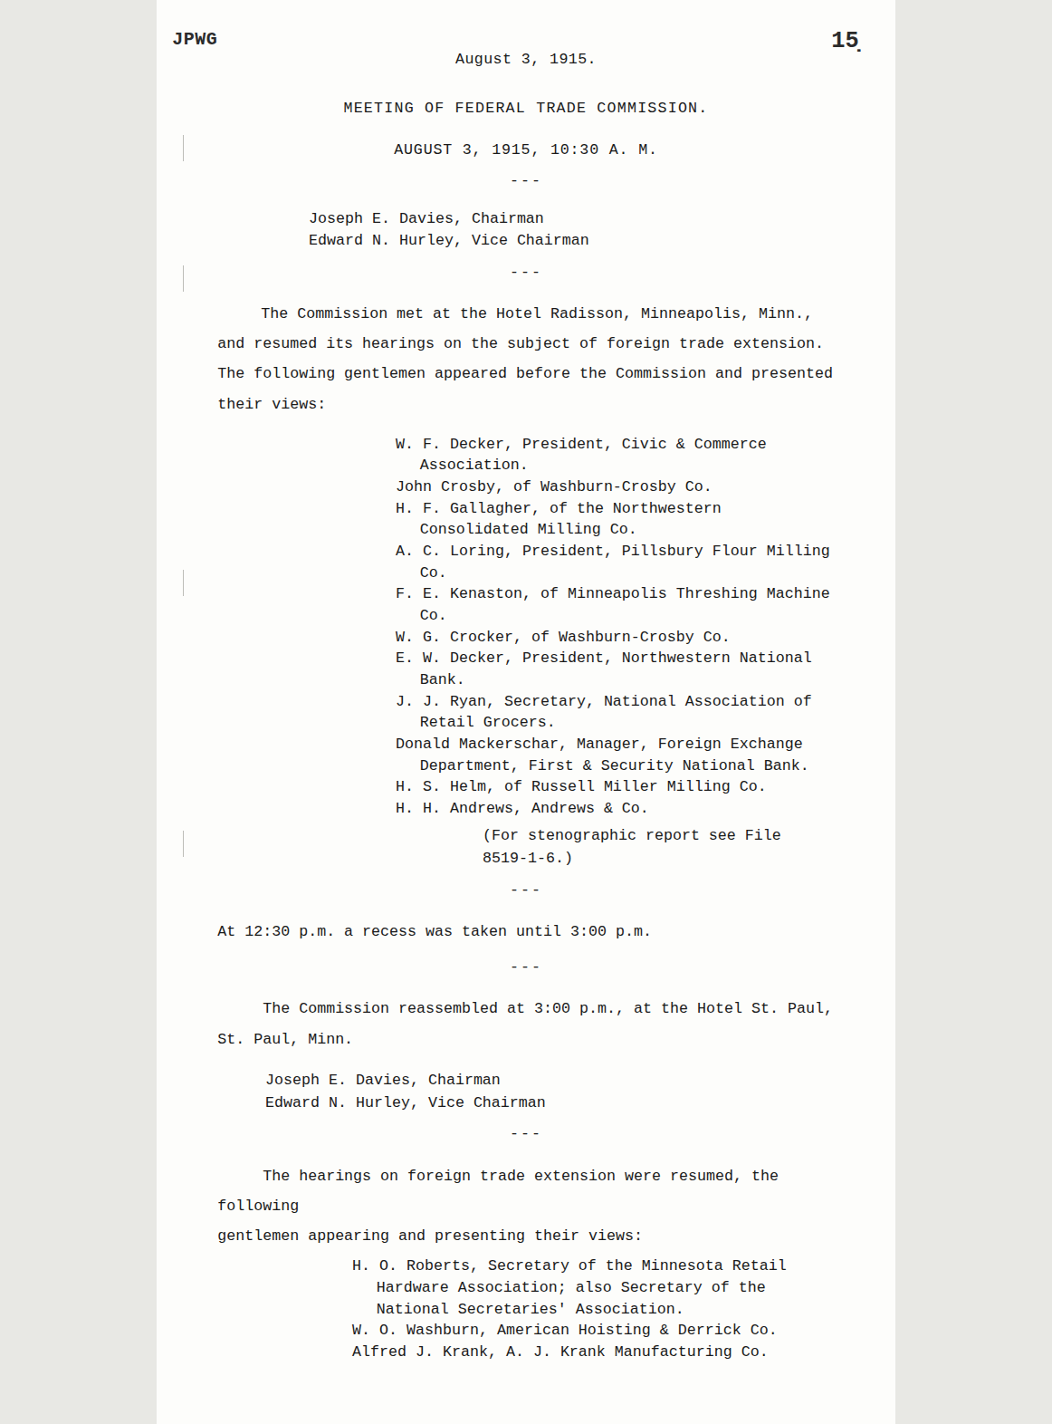JPWG
15̣
August 3, 1915.
MEETING OF FEDERAL TRADE COMMISSION.
AUGUST 3, 1915, 10:30 A. M.
---
Joseph E. Davies, Chairman
Edward N. Hurley, Vice Chairman
---
The Commission met at the Hotel Radisson, Minneapolis, Minn., and resumed its hearings on the subject of foreign trade extension. The following gentlemen appeared before the Commission and presented their views:
W. F. Decker, President, Civic & Commerce Association.
John Crosby, of Washburn-Crosby Co.
H. F. Gallagher, of the Northwestern Consolidated Milling Co.
A. C. Loring, President, Pillsbury Flour Milling Co.
F. E. Kenaston, of Minneapolis Threshing Machine Co.
W. G. Crocker, of Washburn-Crosby Co.
E. W. Decker, President, Northwestern National Bank.
J. J. Ryan, Secretary, National Association of Retail Grocers.
Donald Mackerschar, Manager, Foreign Exchange Department, First & Security National Bank.
H. S. Helm, of Russell Miller Milling Co.
H. H. Andrews, Andrews & Co.
(For stenographic report see File 8519-1-6.)
---
At 12:30 p.m. a recess was taken until 3:00 p.m.
---
The Commission reassembled at 3:00 p.m., at the Hotel St. Paul,
St. Paul, Minn.
Joseph E. Davies, Chairman
Edward N. Hurley, Vice Chairman
---
The hearings on foreign trade extension were resumed, the following
gentlemen appearing and presenting their views:
H. O. Roberts, Secretary of the Minnesota Retail Hardware Association; also Secretary of the National Secretaries' Association.
W. O. Washburn, American Hoisting & Derrick Co.
Alfred J. Krank, A. J. Krank Manufacturing Co.